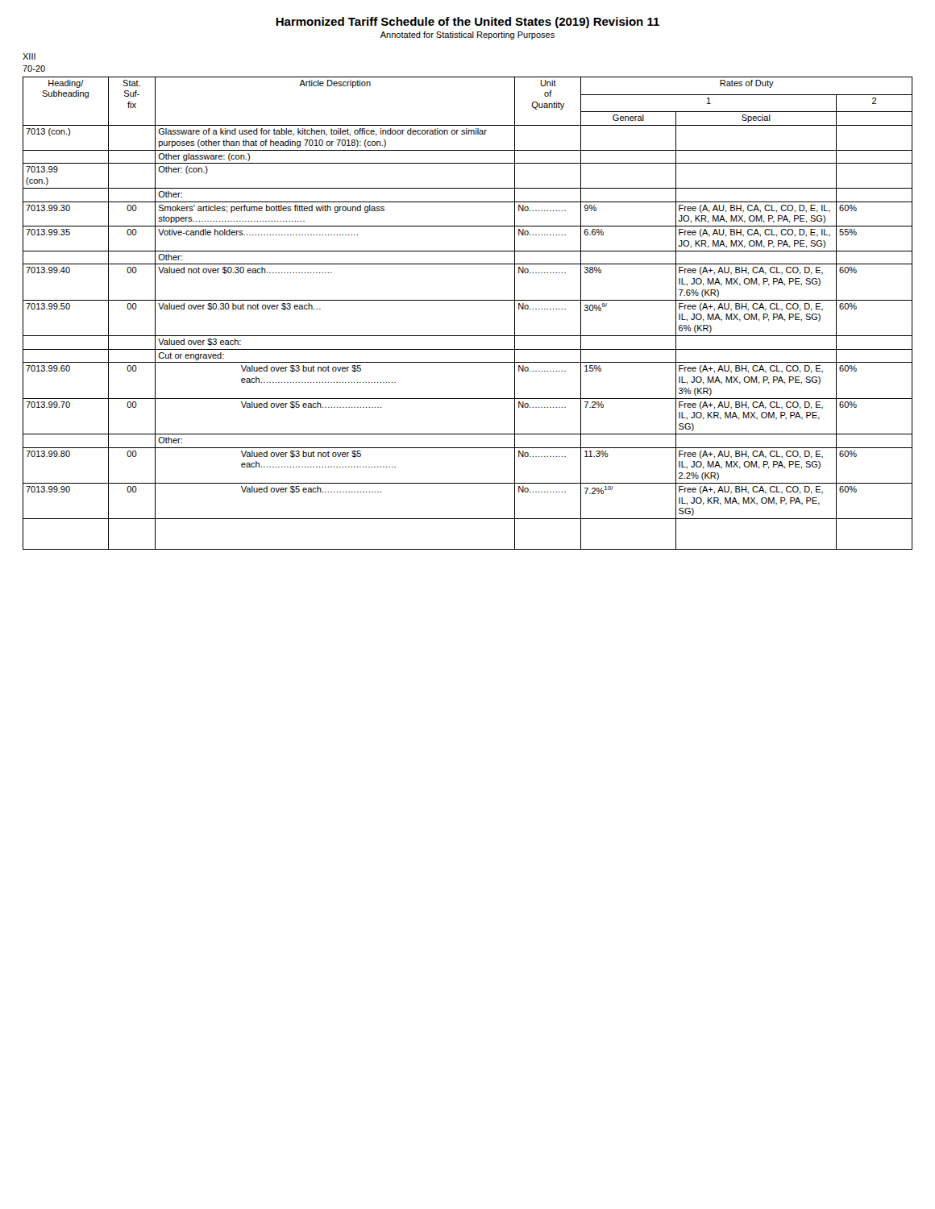Harmonized Tariff Schedule of the United States (2019) Revision 11
Annotated for Statistical Reporting Purposes
XIII
70-20
| Heading/ Subheading | Stat. Suf- fix | Article Description | Unit of Quantity | Rates of Duty |
| --- | --- | --- | --- | --- |
| 1 | 2 |
| | | | | General | Special | |
| 7013 (con.) | | Glassware of a kind used for table, kitchen, toilet, office, indoor decoration or similar purposes (other than that of heading 7010 or 7018): (con.) | | | | |
| | | Other glassware: (con.) | | | | |
| 7013.99 (con.) | | Other: (con.) | | | | |
| | | Other: | | | | |
| 7013.99.30 | 00 | Smokers' articles; perfume bottles fitted with ground glass stoppers ....................................... | No ............. | 9% | Free (A, AU, BH, CA, CL, CO, D, E, IL, JO, KR, MA, MX, OM, P, PA, PE, SG) | 60% |
| 7013.99.35 | 00 | Votive-candle holders ........................................ | No ............. | 6.6% | Free (A, AU, BH, CA, CL, CO, D, E, IL, JO, KR, MA, MX, OM, P, PA, PE, SG) | 55% |
| | | Other: | | | | |
| 7013.99.40 | 00 | Valued not over $0.30 each ....................... | No ............. | 38% | Free (A+, AU, BH, CA, CL, CO, D, E, IL, JO, MA, MX, OM, P, PA, PE, SG) 7.6% (KR) | 60% |
| 7013.99.50 | 00 | Valued over $0.30 but not over $3 each ... | No ............. | 30% 9/ | Free (A+, AU, BH, CA, CL, CO, D, E, IL, JO, MA, MX, OM, P, PA, PE, SG) 6% (KR) | 60% |
| | | Valued over $3 each: | | | | |
| | | Cut or engraved: | | | | |
| 7013.99.60 | 00 | Valued over $3 but not over $5 each ............................................... | No ............. | 15% | Free (A+, AU, BH, CA, CL, CO, D, E, IL, JO, MA, MX, OM, P, PA, PE, SG) 3% (KR) | 60% |
| 7013.99.70 | 00 | Valued over $5 each ..................... | No ............. | 7.2% | Free (A+, AU, BH, CA, CL, CO, D, E, IL, JO, KR, MA, MX, OM, P, PA, PE, SG) | 60% |
| | | Other: | | | | |
| 7013.99.80 | 00 | Valued over $3 but not over $5 each ............................................... | No ............. | 11.3% | Free (A+, AU, BH, CA, CL, CO, D, E, IL, JO, MA, MX, OM, P, PA, PE, SG) 2.2% (KR) | 60% |
| 7013.99.90 | 00 | Valued over $5 each ..................... | No ............. | 7.2% 10/ | Free (A+, AU, BH, CA, CL, CO, D, E, IL, JO, KR, MA, MX, OM, P, PA, PE, SG) | 60% |